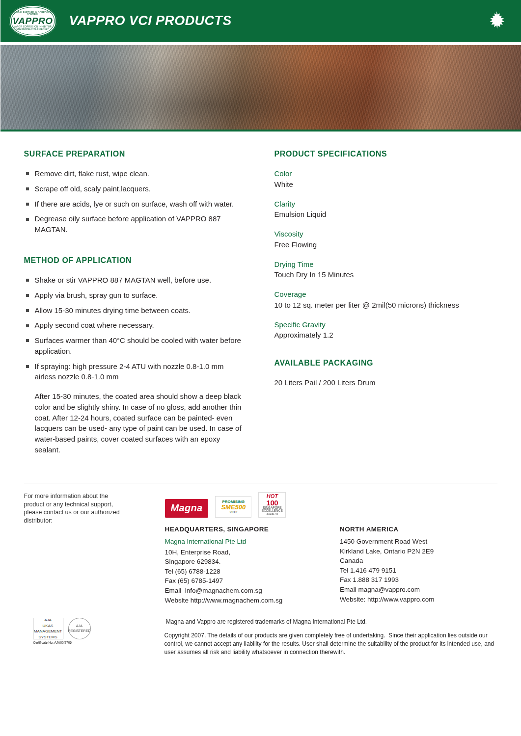Global Partner in Corrosion Control VAPPRO Vapor Corrosion Inhibitor Environmental Friendly
Vappro VCI Products
Surface Preparation
Remove dirt, flake rust, wipe clean.
Scrape off old, scaly paint,lacquers.
If there are acids, lye or such on surface, wash off with water.
Degrease oily surface before application of VAPPRO 887 MAGTAN.
Method of Application
Shake or stir VAPPRO 887 MAGTAN well, before use.
Apply via brush, spray gun to surface.
Allow 15-30 minutes drying time between coats.
Apply second coat where necessary.
Surfaces warmer than 40°C should be cooled with water before application.
If spraying: high pressure 2-4 ATU with nozzle 0.8-1.0 mm airless nozzle 0.8-1.0 mm
After 15-30 minutes, the coated area should show a deep black color and be slightly shiny. In case of no gloss, add another thin coat. After 12-24 hours, coated surface can be painted- even lacquers can be used- any type of paint can be used. In case of water-based paints, cover coated surfaces with an epoxy sealant.
Product Specifications
Color
White
Clarity
Emulsion Liquid
Viscosity
Free Flowing
Drying Time
Touch Dry In 15 Minutes
Coverage
10 to 12 sq. meter per liter @ 2mil(50 microns) thickness
Specific Gravity
Approximately 1.2
Available Packaging
20 Liters Pail / 200 Liters Drum
For more information about the product or any technical support, please contact us or our authorized distributor:
Magna
PROMISING SME500 2012
HOT 100 SINGAPORE
EXCELLENCE AWARD
Headquarters, Singapore
Magna International Pte Ltd
10H, Enterprise Road,
Singapore 629834.
Tel (65) 6788-1228
Fax (65) 6785-1497
Email info@magnachem.com.sg
Website http://www.magnachem.com.sg
North America
1450 Government Road West
Kirkland Lake, Ontario P2N 2E9
Canada
Tel 1.416 479 9151
Fax 1.888 317 1993
Email magna@vappro.com
Website: http://www.vappro.com
AJA
UKAS
MANAGEMENT
SYSTEMS Certificate No.:AJA00/2706
AJA
REGISTERED
Magna and Vappro are registered trademarks of Magna International Pte Ltd.
Copyright 2007. The details of our products are given completely free of undertaking. Since their application lies outside our control, we cannot accept any liability for the results. User shall determine the suitability of the product for its intended use, and user assumes all risk and liability whatsoever in connection therewith.